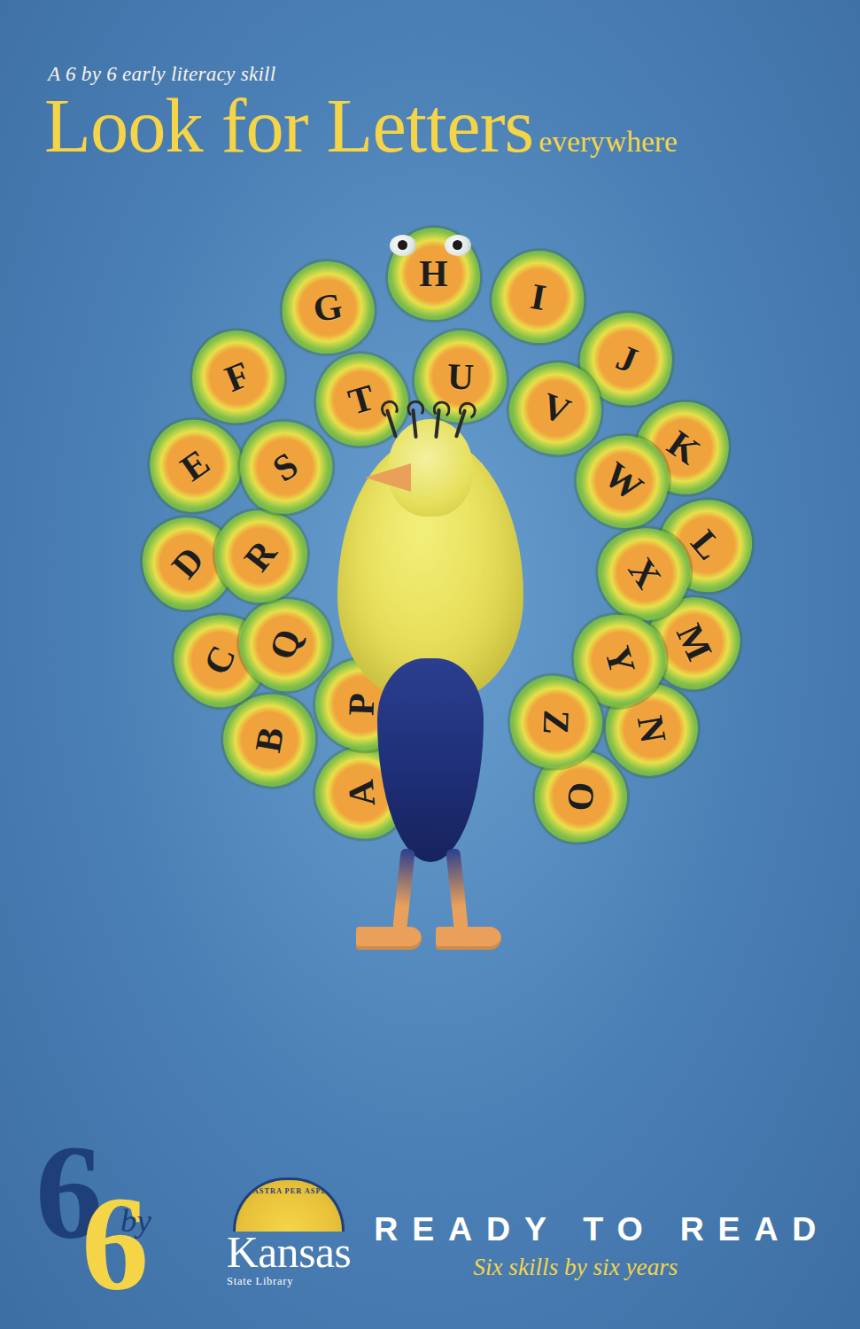A 6 by 6 early literacy skill
Look for Letterseverywhere
A
B
C
D
E
F
G
H
I
J
K
L
M
N
O
P
Q
R
S
T
U
V
W
X
Y
Z
6 by 6
AD ASTRA PER ASPERA
Kansas
State Library
READY TO READ
Six skills by six years